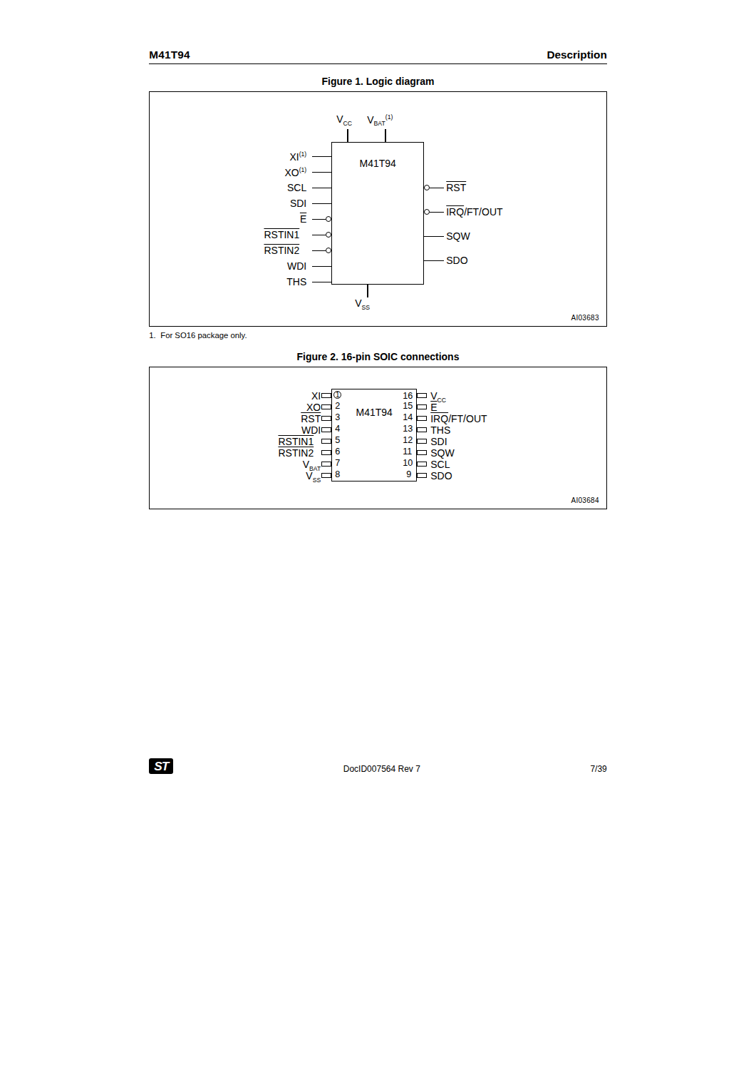M41T94
Description
Figure 1. Logic diagram
M41T94
VCC
VBAT(1)
VSS
XI(1)
XO(1)
SCL
SDI
E
RSTIN1
RSTIN2
WDI
THS
RST
IRQ/FT/OUT
SQW
SDO
AI03683
1. For SO16 package only.
Figure 2. 16-pin SOIC connections
M41T94
XI
1
XO
2
RST
3
WDI
4
RSTIN1
5
RSTIN2
6
VBAT
7
VSS
8
16
VCC
15
E
14
IRQ/FT/OUT
13
THS
12
SDI
11
SQW
10
SCL
9
SDO
AI03684
ST
DocID007564 Rev 7
7/39